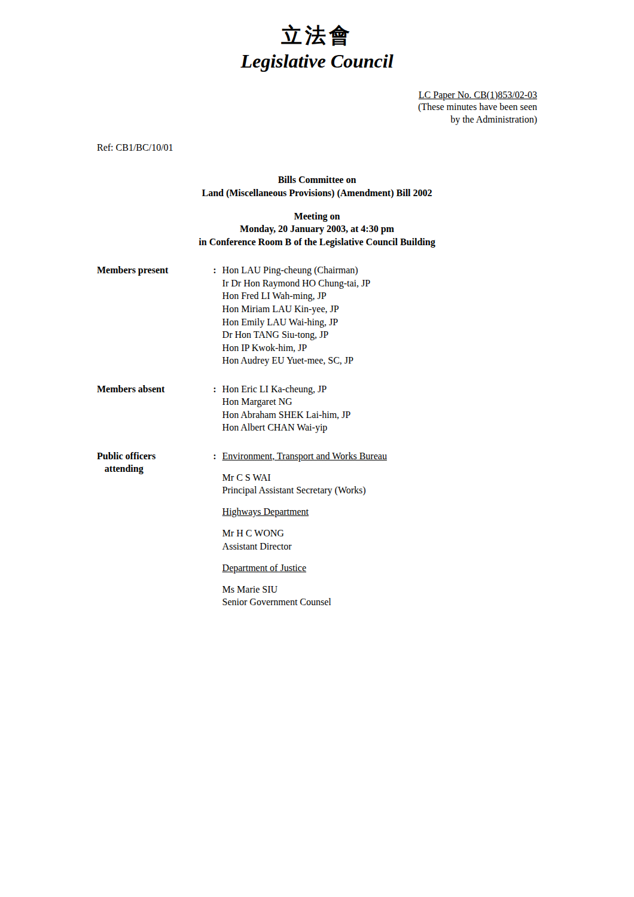立法會
Legislative Council
LC Paper No. CB(1)853/02-03 (These minutes have been seen by the Administration)
Ref: CB1/BC/10/01
Bills Committee on
Land (Miscellaneous Provisions) (Amendment) Bill 2002
Meeting on
Monday, 20 January 2003, at 4:30 pm
in Conference Room B of the Legislative Council Building
| Members present | : | Hon LAU Ping-cheung (Chairman) Ir Dr Hon Raymond HO Chung-tai, JP Hon Fred LI Wah-ming, JP Hon Miriam LAU Kin-yee, JP Hon Emily LAU Wai-hing, JP Dr Hon TANG Siu-tong, JP Hon IP Kwok-him, JP Hon Audrey EU Yuet-mee, SC, JP |
| Members absent | : | Hon Eric LI Ka-cheung, JP Hon Margaret NG Hon Abraham SHEK Lai-him, JP Hon Albert CHAN Wai-yip |
| Public officers attending | : | Environment, Transport and Works Bureau Mr C S WAI Principal Assistant Secretary (Works) Highways Department Mr H C WONG Assistant Director Department of Justice Ms Marie SIU Senior Government Counsel |